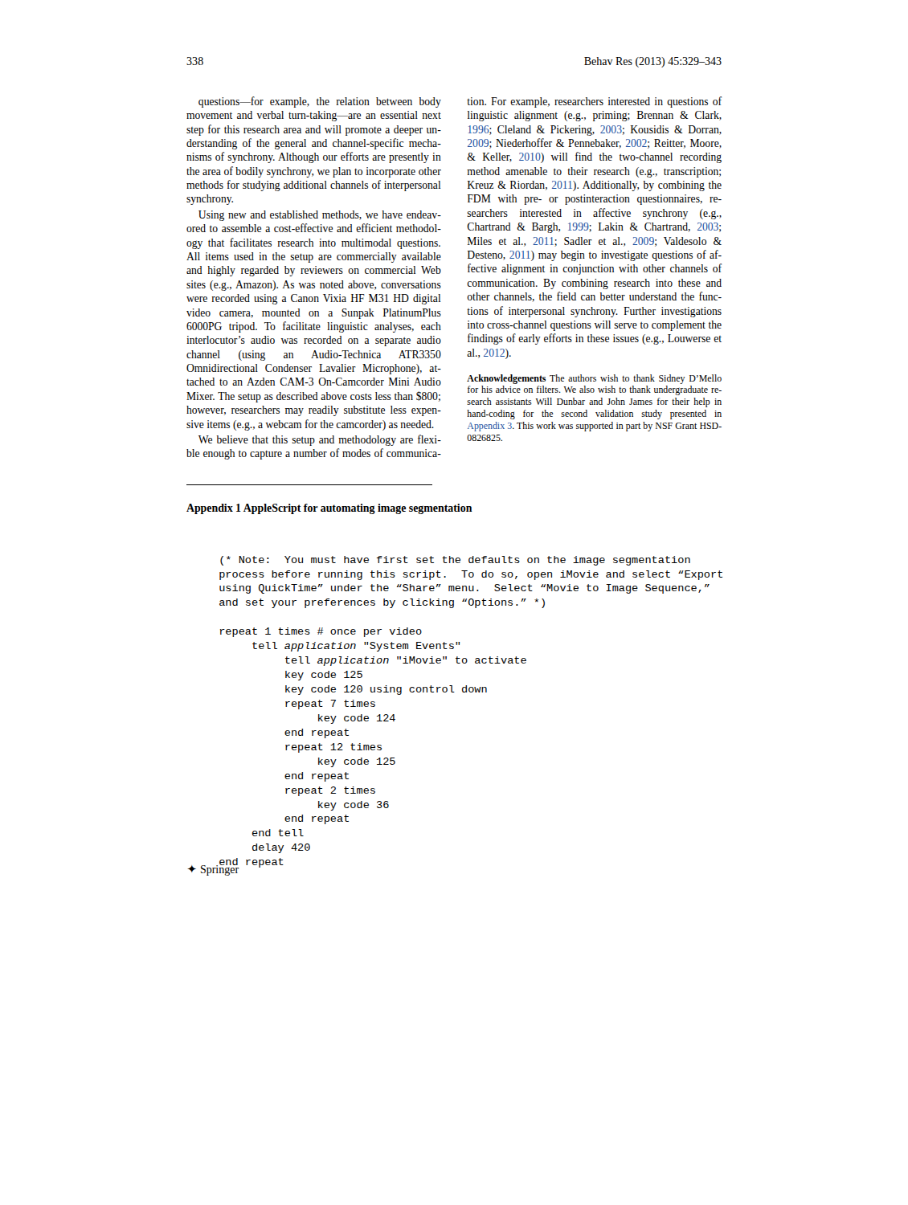338
Behav Res (2013) 45:329–343
questions—for example, the relation between body movement and verbal turn-taking—are an essential next step for this research area and will promote a deeper understanding of the general and channel-specific mechanisms of synchrony. Although our efforts are presently in the area of bodily synchrony, we plan to incorporate other methods for studying additional channels of interpersonal synchrony.
Using new and established methods, we have endeavored to assemble a cost-effective and efficient methodology that facilitates research into multimodal questions. All items used in the setup are commercially available and highly regarded by reviewers on commercial Web sites (e.g., Amazon). As was noted above, conversations were recorded using a Canon Vixia HF M31 HD digital video camera, mounted on a Sunpak PlatinumPlus 6000PG tripod. To facilitate linguistic analyses, each interlocutor’s audio was recorded on a separate audio channel (using an Audio-Technica ATR3350 Omnidirectional Condenser Lavalier Microphone), attached to an Azden CAM-3 On-Camcorder Mini Audio Mixer. The setup as described above costs less than $800; however, researchers may readily substitute less expensive items (e.g., a webcam for the camcorder) as needed.
We believe that this setup and methodology are flexible enough to capture a number of modes of communication. For example, researchers interested in questions of linguistic alignment (e.g., priming; Brennan & Clark, 1996; Cleland & Pickering, 2003; Kousidis & Dorran, 2009; Niederhoffer & Pennebaker, 2002; Reitter, Moore, & Keller, 2010) will find the two-channel recording method amenable to their research (e.g., transcription; Kreuz & Riordan, 2011). Additionally, by combining the FDM with pre- or postinteraction questionnaires, researchers interested in affective synchrony (e.g., Chartrand & Bargh, 1999; Lakin & Chartrand, 2003; Miles et al., 2011; Sadler et al., 2009; Valdesolo & Desteno, 2011) may begin to investigate questions of affective alignment in conjunction with other channels of communication. By combining research into these and other channels, the field can better understand the functions of interpersonal synchrony. Further investigations into cross-channel questions will serve to complement the findings of early efforts in these issues (e.g., Louwerse et al., 2012).
Acknowledgements The authors wish to thank Sidney D’Mello for his advice on filters. We also wish to thank undergraduate research assistants Will Dunbar and John James for their help in hand-coding for the second validation study presented in Appendix 3. This work was supported in part by NSF Grant HSD-0826825.
Appendix 1 AppleScript for automating image segmentation
(* Note:  You must have first set the defaults on the image segmentation
process before running this script.  To do so, open iMovie and select “Export
using QuickTime” under the “Share” menu.  Select “Movie to Image Sequence,”
and set your preferences by clicking “Options.” *)

repeat 1 times # once per video
     tell application "System Events"
          tell application "iMovie" to activate
          key code 125
          key code 120 using control down
          repeat 7 times
               key code 124
          end repeat
          repeat 12 times
               key code 125
          end repeat
          repeat 2 times
               key code 36
          end repeat
     end tell
     delay 420
end repeat
✦Springer